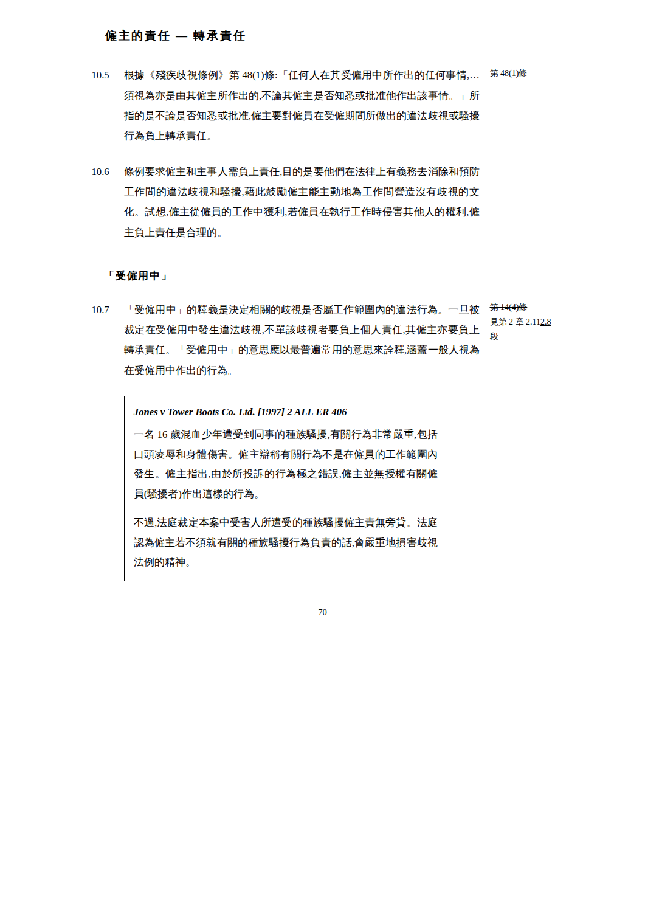僱主的責任 — 轉承責任
10.5
根據《殘疾歧視條例》第 48(1)條:「任何人在其受僱用中所作出的任何事情,…須視為亦是由其僱主所作出的,不論其僱主是否知悉或批准他作出該事情。」所指的是不論是否知悉或批准,僱主要對僱員在受僱期間所做出的違法歧視或騷擾行為負上轉承責任。
第 48(1)條
10.6
條例要求僱主和主事人需負上責任,目的是要他們在法律上有義務去消除和預防工作間的違法歧視和騷擾,藉此鼓勵僱主能主動地為工作間營造沒有歧視的文化。試想,僱主從僱員的工作中獲利,若僱員在執行工作時侵害其他人的權利,僱主負上責任是合理的。
「受僱用中」
10.7
「受僱用中」的釋義是決定相關的歧視是否屬工作範圍內的違法行為。一旦被裁定在受僱用中發生違法歧視,不單該歧視者要負上個人責任,其僱主亦要負上轉承責任。「受僱用中」的意思應以最普遍常用的意思來詮釋,涵蓋一般人視為在受僱用中作出的行為。
第 14(4)條
見第 2 章 2.112.8 段
Jones v Tower Boots Co. Ltd. [1997] 2 ALL ER 406
一名 16 歲混血少年遭受到同事的種族騷擾,有關行為非常嚴重,包括口頭凌辱和身體傷害。僱主辯稱有關行為不是在僱員的工作範圍內發生。僱主指出,由於所投訴的行為極之錯誤,僱主並無授權有關僱員(騷擾者)作出這樣的行為。
不過,法庭裁定本案中受害人所遭受的種族騷擾僱主責無旁貸。法庭認為僱主若不須就有關的種族騷擾行為負責的話,會嚴重地損害歧視法例的精神。
70